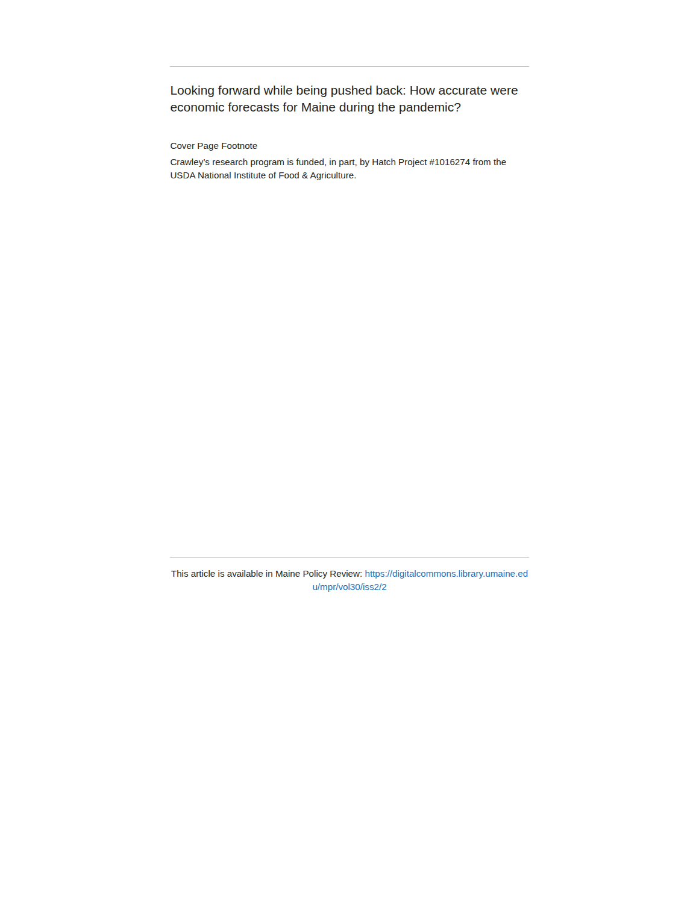Looking forward while being pushed back: How accurate were economic forecasts for Maine during the pandemic?
Cover Page Footnote
Crawley’s research program is funded, in part, by Hatch Project #1016274 from the USDA National Institute of Food & Agriculture.
This article is available in Maine Policy Review: https://digitalcommons.library.umaine.edu/mpr/vol30/iss2/2